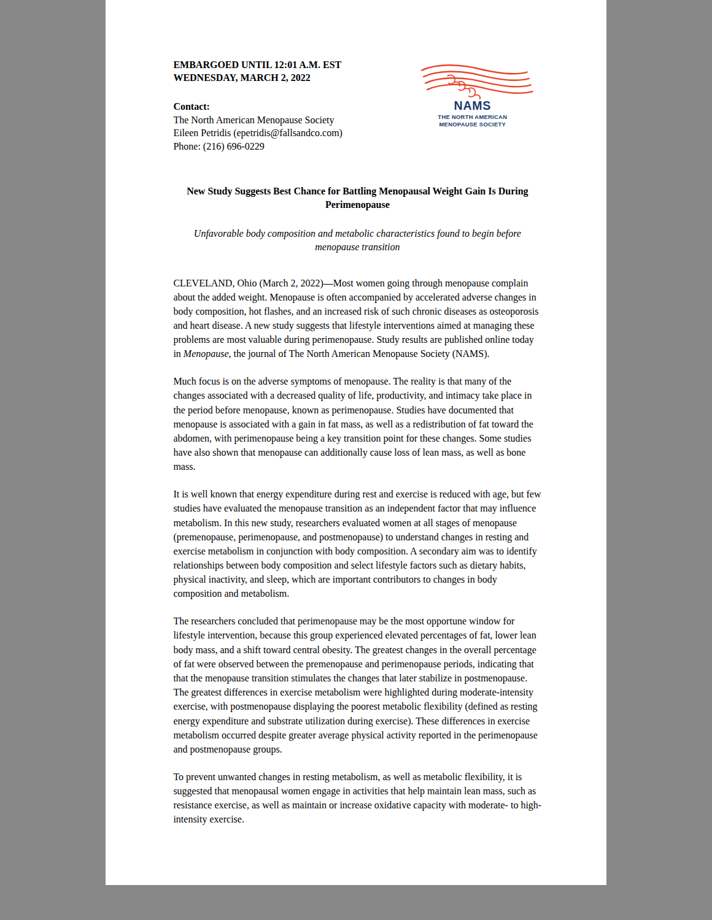EMBARGOED UNTIL 12:01 A.M. EST
WEDNESDAY, MARCH 2, 2022
Contact:
The North American Menopause Society
Eileen Petridis (epetridis@fallsandco.com)
Phone: (216) 696-0229
NAMS THE NORTH AMERICAN MENOPAUSE SOCIETY
New Study Suggests Best Chance for Battling Menopausal Weight Gain Is During Perimenopause
Unfavorable body composition and metabolic characteristics found to begin before menopause transition
CLEVELAND, Ohio (March 2, 2022)—Most women going through menopause complain about the added weight. Menopause is often accompanied by accelerated adverse changes in body composition, hot flashes, and an increased risk of such chronic diseases as osteoporosis and heart disease. A new study suggests that lifestyle interventions aimed at managing these problems are most valuable during perimenopause. Study results are published online today in Menopause, the journal of The North American Menopause Society (NAMS).
Much focus is on the adverse symptoms of menopause. The reality is that many of the changes associated with a decreased quality of life, productivity, and intimacy take place in the period before menopause, known as perimenopause. Studies have documented that menopause is associated with a gain in fat mass, as well as a redistribution of fat toward the abdomen, with perimenopause being a key transition point for these changes. Some studies have also shown that menopause can additionally cause loss of lean mass, as well as bone mass.
It is well known that energy expenditure during rest and exercise is reduced with age, but few studies have evaluated the menopause transition as an independent factor that may influence metabolism. In this new study, researchers evaluated women at all stages of menopause (premenopause, perimenopause, and postmenopause) to understand changes in resting and exercise metabolism in conjunction with body composition. A secondary aim was to identify relationships between body composition and select lifestyle factors such as dietary habits, physical inactivity, and sleep, which are important contributors to changes in body composition and metabolism.
The researchers concluded that perimenopause may be the most opportune window for lifestyle intervention, because this group experienced elevated percentages of fat, lower lean body mass, and a shift toward central obesity. The greatest changes in the overall percentage of fat were observed between the premenopause and perimenopause periods, indicating that that the menopause transition stimulates the changes that later stabilize in postmenopause. The greatest differences in exercise metabolism were highlighted during moderate-intensity exercise, with postmenopause displaying the poorest metabolic flexibility (defined as resting energy expenditure and substrate utilization during exercise). These differences in exercise metabolism occurred despite greater average physical activity reported in the perimenopause and postmenopause groups.
To prevent unwanted changes in resting metabolism, as well as metabolic flexibility, it is suggested that menopausal women engage in activities that help maintain lean mass, such as resistance exercise, as well as maintain or increase oxidative capacity with moderate- to high-intensity exercise.